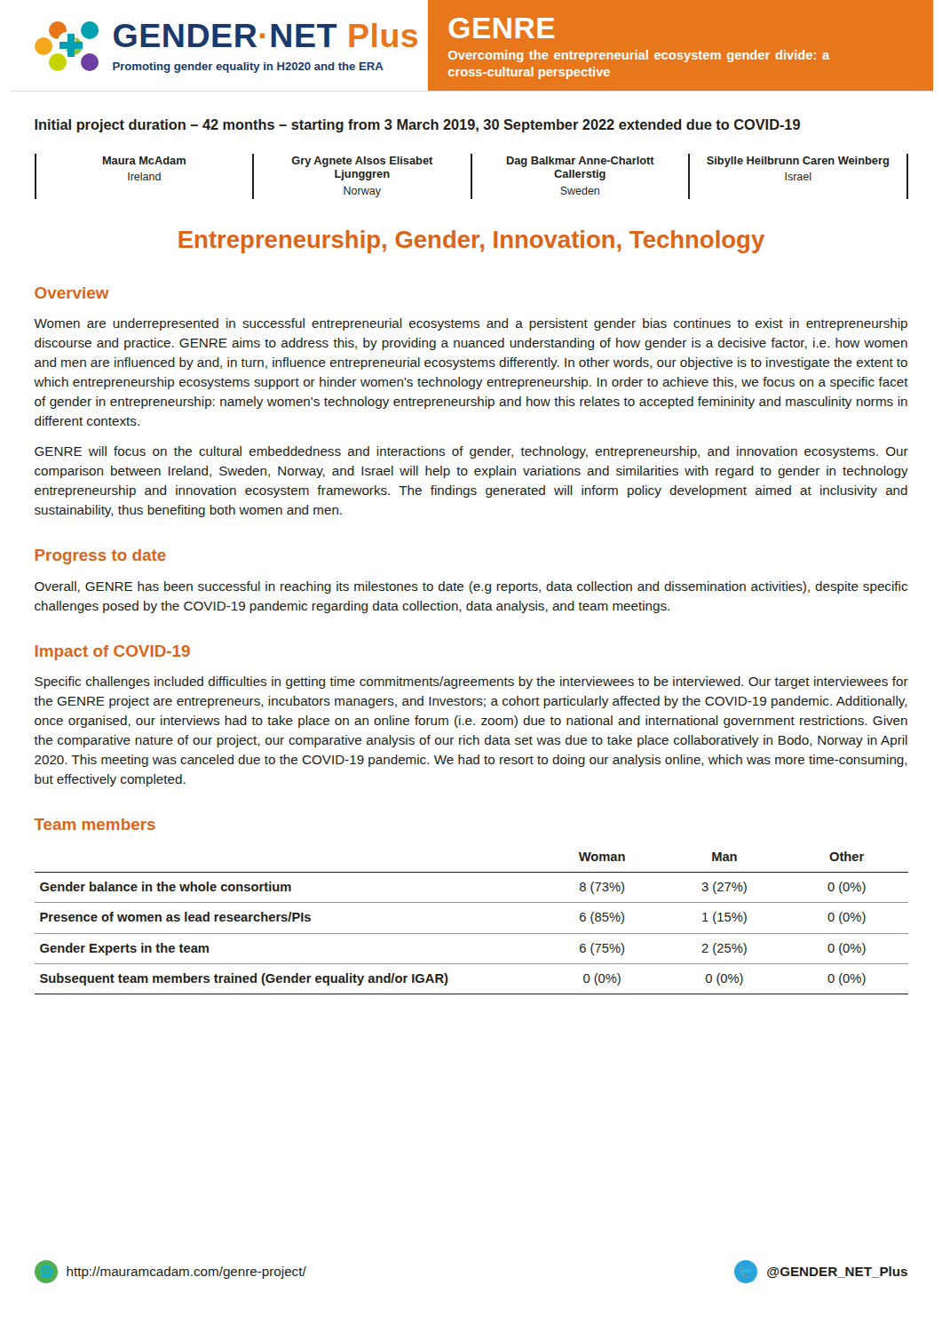GENDER·NET Plus
Promoting gender equality in H2020 and the ERA
GENRE
Overcoming the entrepreneurial ecosystem gender divide: a cross-cultural perspective
Initial project duration – 42 months – starting from 3 March 2019, 30 September 2022 extended due to COVID-19
Maura McAdam Ireland
Gry Agnete Alsos Elisabet Ljunggren Norway
Dag Balkmar Anne-Charlott Callerstig Sweden
Sibylle Heilbrunn Caren Weinberg Israel
Entrepreneurship, Gender, Innovation, Technology
Overview
Women are underrepresented in successful entrepreneurial ecosystems and a persistent gender bias continues to exist in entrepreneurship discourse and practice. GENRE aims to address this, by providing a nuanced understanding of how gender is a decisive factor, i.e. how women and men are influenced by and, in turn, influence entrepreneurial ecosystems differently. In other words, our objective is to investigate the extent to which entrepreneurship ecosystems support or hinder women's technology entrepreneurship. In order to achieve this, we focus on a specific facet of gender in entrepreneurship: namely women's technology entrepreneurship and how this relates to accepted femininity and masculinity norms in different contexts.
GENRE will focus on the cultural embeddedness and interactions of gender, technology, entrepreneurship, and innovation ecosystems. Our comparison between Ireland, Sweden, Norway, and Israel will help to explain variations and similarities with regard to gender in technology entrepreneurship and innovation ecosystem frameworks. The findings generated will inform policy development aimed at inclusivity and sustainability, thus benefiting both women and men.
Progress to date
Overall, GENRE has been successful in reaching its milestones to date (e.g reports, data collection and dissemination activities), despite specific challenges posed by the COVID-19 pandemic regarding data collection, data analysis, and team meetings.
Impact of COVID-19
Specific challenges included difficulties in getting time commitments/agreements by the interviewees to be interviewed. Our target interviewees for the GENRE project are entrepreneurs, incubators managers, and Investors; a cohort particularly affected by the COVID-19 pandemic. Additionally, once organised, our interviews had to take place on an online forum (i.e. zoom) due to national and international government restrictions. Given the comparative nature of our project, our comparative analysis of our rich data set was due to take place collaboratively in Bodo, Norway in April 2020. This meeting was canceled due to the COVID-19 pandemic. We had to resort to doing our analysis online, which was more time-consuming, but effectively completed.
Team members
| | Woman | Man | Other |
| --- | --- | --- | --- |
| Gender balance in the whole consortium | 8 (73%) | 3 (27%) | 0 (0%) |
| Presence of women as lead researchers/PIs | 6 (85%) | 1 (15%) | 0 (0%) |
| Gender Experts in the team | 6 (75%) | 2 (25%) | 0 (0%) |
| Subsequent team members trained (Gender equality and/or IGAR) | 0 (0%) | 0 (0%) | 0 (0%) |
🌐 http://mauramcadam.com/genre-project/
🐦 @GENDER_NET_Plus